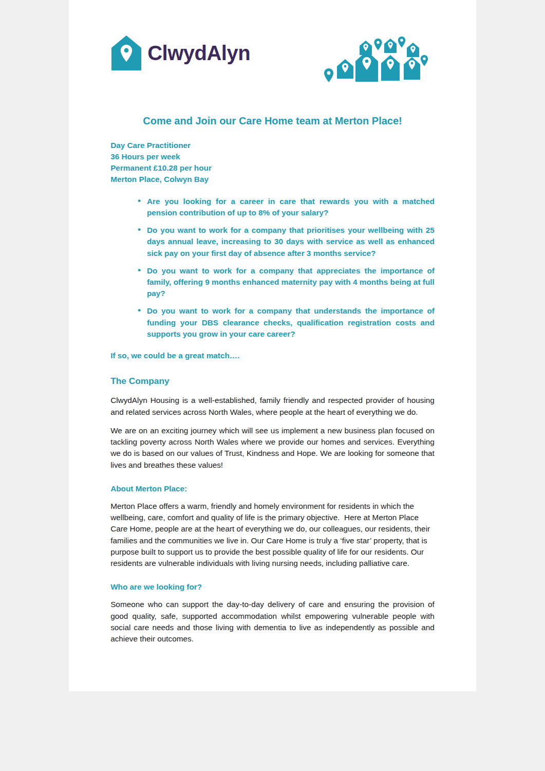ClwydAlyn
Come and Join our Care Home team at Merton Place!
Day Care Practitioner 36 Hours per week Permanent £10.28 per hour Merton Place, Colwyn Bay
Are you looking for a career in care that rewards you with a matched pension contribution of up to 8% of your salary?
Do you want to work for a company that prioritises your wellbeing with 25 days annual leave, increasing to 30 days with service as well as enhanced sick pay on your first day of absence after 3 months service?
Do you want to work for a company that appreciates the importance of family, offering 9 months enhanced maternity pay with 4 months being at full pay?
Do you want to work for a company that understands the importance of funding your DBS clearance checks, qualification registration costs and supports you grow in your care career?
If so, we could be a great match….
The Company
ClwydAlyn Housing is a well-established, family friendly and respected provider of housing and related services across North Wales, where people at the heart of everything we do.
We are on an exciting journey which will see us implement a new business plan focused on tackling poverty across North Wales where we provide our homes and services. Everything we do is based on our values of Trust, Kindness and Hope. We are looking for someone that lives and breathes these values!
About Merton Place:
Merton Place offers a warm, friendly and homely environment for residents in which the wellbeing, care, comfort and quality of life is the primary objective. Here at Merton Place Care Home, people are at the heart of everything we do, our colleagues, our residents, their families and the communities we live in. Our Care Home is truly a ‘five star’ property, that is purpose built to support us to provide the best possible quality of life for our residents. Our residents are vulnerable individuals with living nursing needs, including palliative care.
Who are we looking for?
Someone who can support the day-to-day delivery of care and ensuring the provision of good quality, safe, supported accommodation whilst empowering vulnerable people with social care needs and those living with dementia to live as independently as possible and achieve their outcomes.